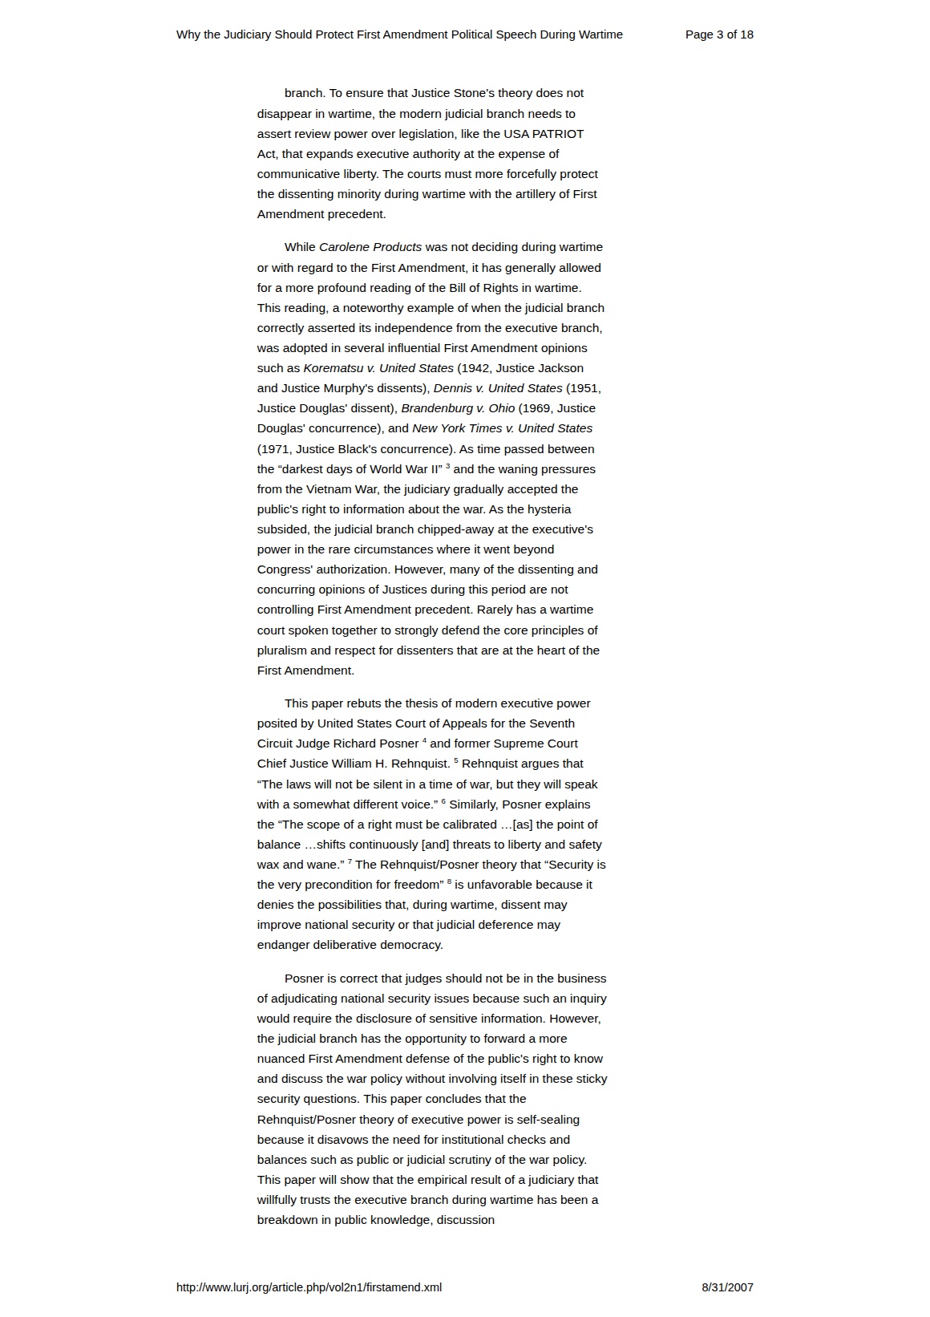Why the Judiciary Should Protect First Amendment Political Speech During Wartime
Page 3 of 18
branch. To ensure that Justice Stone's theory does not disappear in wartime, the modern judicial branch needs to assert review power over legislation, like the USA PATRIOT Act, that expands executive authority at the expense of communicative liberty. The courts must more forcefully protect the dissenting minority during wartime with the artillery of First Amendment precedent.
While Carolene Products was not deciding during wartime or with regard to the First Amendment, it has generally allowed for a more profound reading of the Bill of Rights in wartime. This reading, a noteworthy example of when the judicial branch correctly asserted its independence from the executive branch, was adopted in several influential First Amendment opinions such as Korematsu v. United States (1942, Justice Jackson and Justice Murphy's dissents), Dennis v. United States (1951, Justice Douglas' dissent), Brandenburg v. Ohio (1969, Justice Douglas' concurrence), and New York Times v. United States (1971, Justice Black's concurrence). As time passed between the “darkest days of World War II” 3 and the waning pressures from the Vietnam War, the judiciary gradually accepted the public's right to information about the war. As the hysteria subsided, the judicial branch chipped-away at the executive's power in the rare circumstances where it went beyond Congress' authorization. However, many of the dissenting and concurring opinions of Justices during this period are not controlling First Amendment precedent. Rarely has a wartime court spoken together to strongly defend the core principles of pluralism and respect for dissenters that are at the heart of the First Amendment.
This paper rebuts the thesis of modern executive power posited by United States Court of Appeals for the Seventh Circuit Judge Richard Posner 4 and former Supreme Court Chief Justice William H. Rehnquist. 5 Rehnquist argues that “The laws will not be silent in a time of war, but they will speak with a somewhat different voice.” 6 Similarly, Posner explains the “The scope of a right must be calibrated …[as] the point of balance …shifts continuously [and] threats to liberty and safety wax and wane.” 7 The Rehnquist/Posner theory that “Security is the very precondition for freedom” 8 is unfavorable because it denies the possibilities that, during wartime, dissent may improve national security or that judicial deference may endanger deliberative democracy.
Posner is correct that judges should not be in the business of adjudicating national security issues because such an inquiry would require the disclosure of sensitive information. However, the judicial branch has the opportunity to forward a more nuanced First Amendment defense of the public's right to know and discuss the war policy without involving itself in these sticky security questions. This paper concludes that the Rehnquist/Posner theory of executive power is self-sealing because it disavows the need for institutional checks and balances such as public or judicial scrutiny of the war policy. This paper will show that the empirical result of a judiciary that willfully trusts the executive branch during wartime has been a breakdown in public knowledge, discussion
http://www.lurj.org/article.php/vol2n1/firstamend.xml
8/31/2007